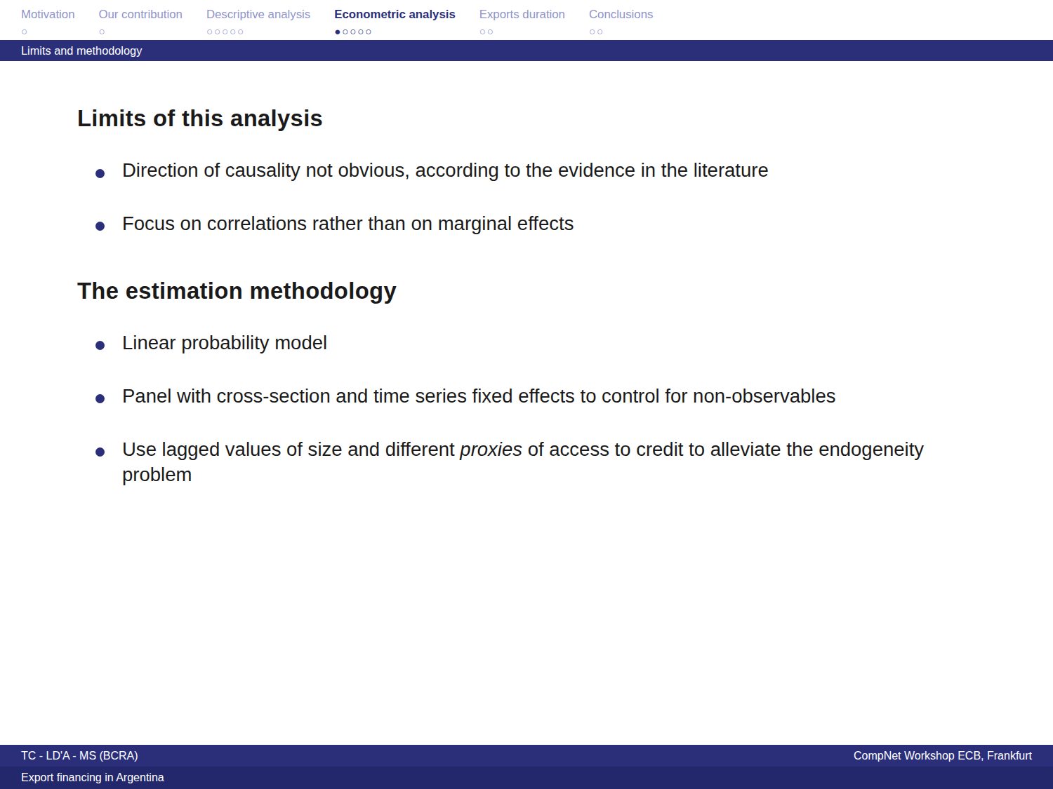Motivation○ Our contribution○ Descriptive analysis○○○○○ Econometric analysis●○○○○ Exports duration○○ Conclusions○○
Limits and methodology
Limits of this analysis
Direction of causality not obvious, according to the evidence in the literature
Focus on correlations rather than on marginal effects
The estimation methodology
Linear probability model
Panel with cross-section and time series fixed effects to control for non-observables
Use lagged values of size and different proxies of access to credit to alleviate the endogeneity problem
TC - LD'A - MS (BCRA) CompNet Workshop ECB, Frankfurt
Export financing in Argentina